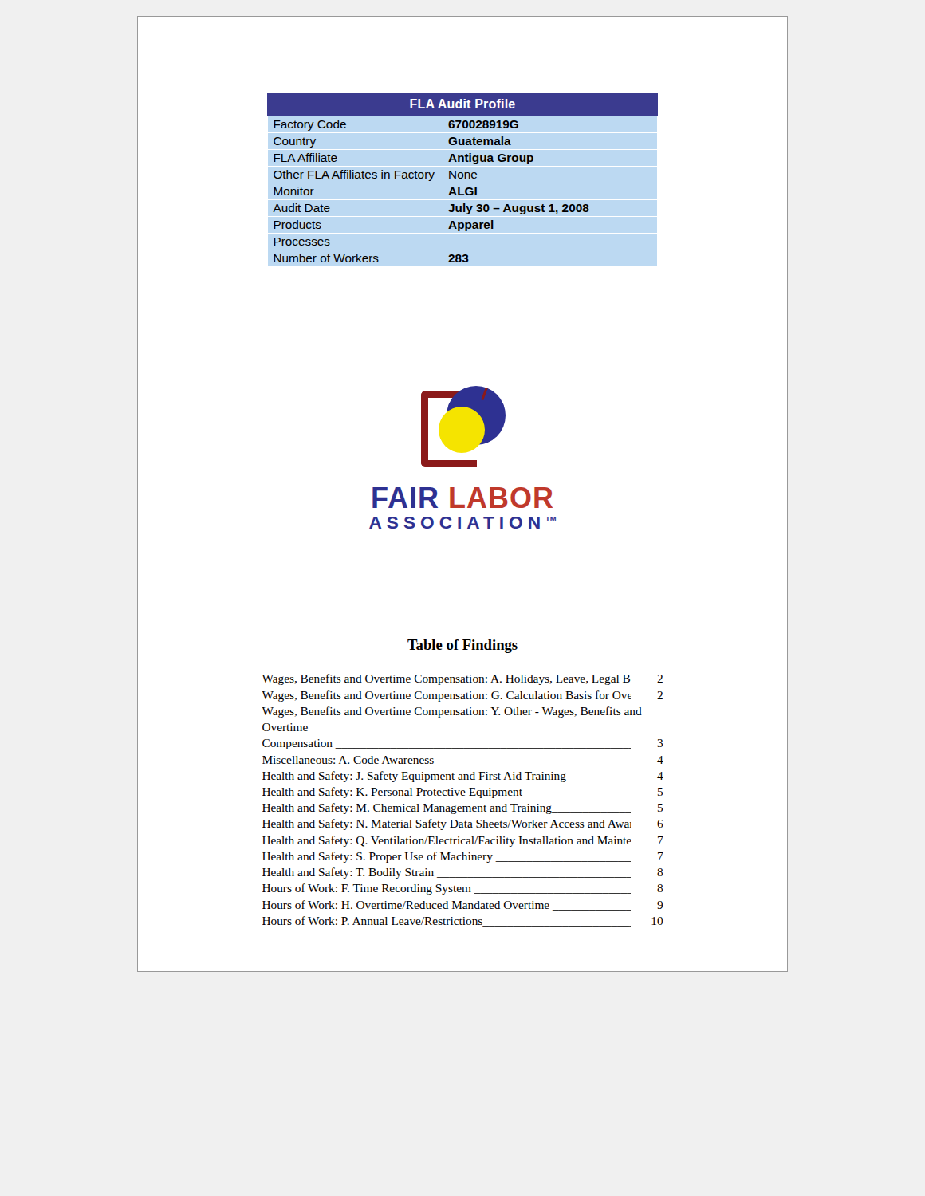FLA Audit Profile
| Factory Code | 670028919G |
| Country | Guatemala |
| FLA Affiliate | Antigua Group |
| Other FLA Affiliates in Factory | None |
| Monitor | ALGI |
| Audit Date | July 30 – August 1, 2008 |
| Products | Apparel |
| Processes | |
| Number of Workers | 283 |
FAIR LABOR
ASSOCIATIONTM
Table of Findings
Wages, Benefits and Overtime Compensation: A. Holidays, Leave, Legal Benefits and Bonuses ___2
Wages, Benefits and Overtime Compensation: G. Calculation Basis for Overtime Payments ______2
Wages, Benefits and Overtime Compensation: Y. Other - Wages, Benefits and Overtime
Compensation ______________________________________________________________________3
Miscellaneous: A. Code Awareness_____________________________________________________4
Health and Safety: J. Safety Equipment and First Aid Training ______________________________4
Health and Safety: K. Personal Protective Equipment______________________________________5
Health and Safety: M. Chemical Management and Training_________________________________5
Health and Safety: N. Material Safety Data Sheets/Worker Access and Awareness______________6
Health and Safety: Q. Ventilation/Electrical/Facility Installation and Maintenance _____________7
Health and Safety: S. Proper Use of Machinery __________________________________________7
Health and Safety: T. Bodily Strain ___________________________________________________8
Hours of Work: F. Time Recording System _____________________________________________8
Hours of Work: H. Overtime/Reduced Mandated Overtime ________________________________9
Hours of Work: P. Annual Leave/Restrictions___________________________________________10